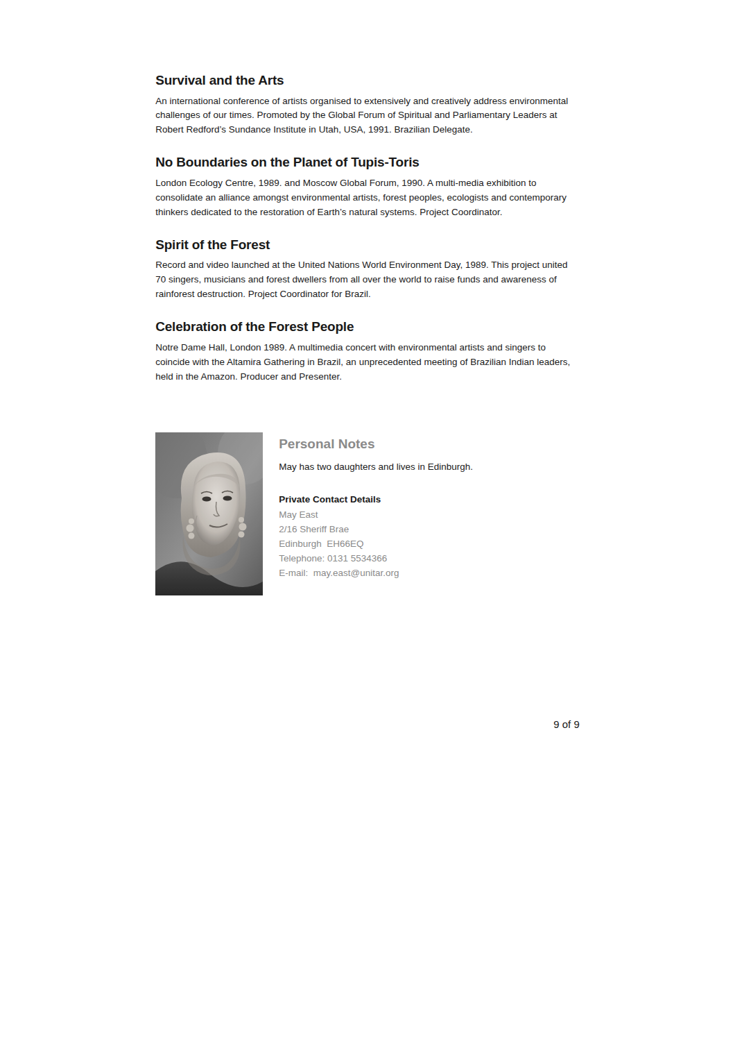Survival and the Arts
An international conference of artists organised to extensively and creatively address environmental challenges of our times. Promoted by the Global Forum of Spiritual and Parliamentary Leaders at Robert Redford’s Sundance Institute in Utah, USA, 1991. Brazilian Delegate.
No Boundaries on the Planet of Tupis-Toris
London Ecology Centre, 1989. and Moscow Global Forum, 1990. A multi-media exhibition to consolidate an alliance amongst environmental artists, forest peoples, ecologists and contemporary thinkers dedicated to the restoration of Earth’s natural systems. Project Coordinator.
Spirit of the Forest
Record and video launched at the United Nations World Environment Day, 1989. This project united 70 singers, musicians and forest dwellers from all over the world to raise funds and awareness of rainforest destruction. Project Coordinator for Brazil.
Celebration of the Forest People
Notre Dame Hall, London 1989. A multimedia concert with environmental artists and singers to coincide with the Altamira Gathering in Brazil, an unprecedented meeting of Brazilian Indian leaders, held in the Amazon. Producer and Presenter.
Personal Notes
May has two daughters and lives in Edinburgh.
Private Contact Details
May East 2/16 Sheriff Brae Edinburgh EH66EQ Telephone: 0131 5534366 E-mail: may.east@unitar.org
9 of 9